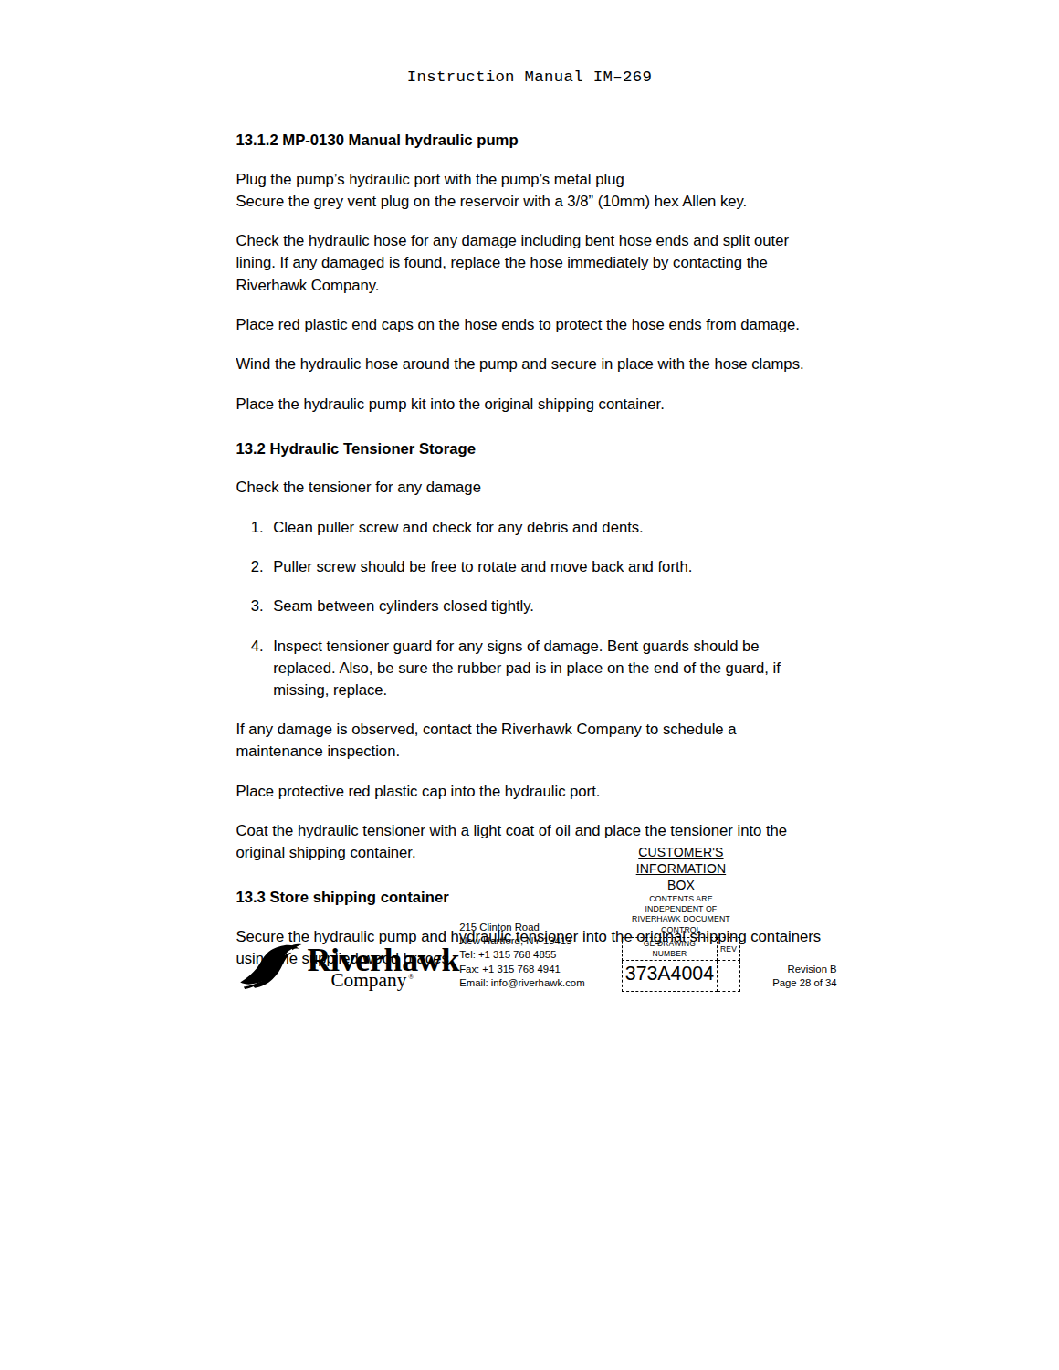Instruction Manual IM–269
13.1.2 MP-0130 Manual hydraulic pump
Plug the pump’s hydraulic port with the pump’s metal plug
Secure the grey vent plug on the reservoir with a 3/8” (10mm) hex Allen key.
Check the hydraulic hose for any damage including bent hose ends and split outer lining. If any damaged is found, replace the hose immediately by contacting the Riverhawk Company.
Place red plastic end caps on the hose ends to protect the hose ends from damage.
Wind the hydraulic hose around the pump and secure in place with the hose clamps.
Place the hydraulic pump kit into the original shipping container.
13.2 Hydraulic Tensioner Storage
Check the tensioner for any damage
Clean puller screw and check for any debris and dents.
Puller screw should be free to rotate and move back and forth.
Seam between cylinders closed tightly.
Inspect tensioner guard for any signs of damage. Bent guards should be replaced. Also, be sure the rubber pad is in place on the end of the guard, if missing, replace.
If any damage is observed, contact the Riverhawk Company to schedule a maintenance inspection.
Place protective red plastic cap into the hydraulic port.
Coat the hydraulic tensioner with a light coat of oil and place the tensioner into the original shipping container.
13.3 Store shipping container
Secure the hydraulic pump and hydraulic tensioner into the original shipping containers using the supplied wood braces.
Riverhawk Company®
215 Clinton Road
New Hartford, NY 13413
Tel: +1 315 768 4855
Fax: +1 315 768 4941
Email: info@riverhawk.com
CUSTOMER'S INFORMATION BOX
CONTENTS ARE INDEPENDENT OF RIVERHAWK DOCUMENT CONTROL
| GE DRAWING NUMBER | REV |
| 373A4004 | |
Revision B
Page 28 of 34